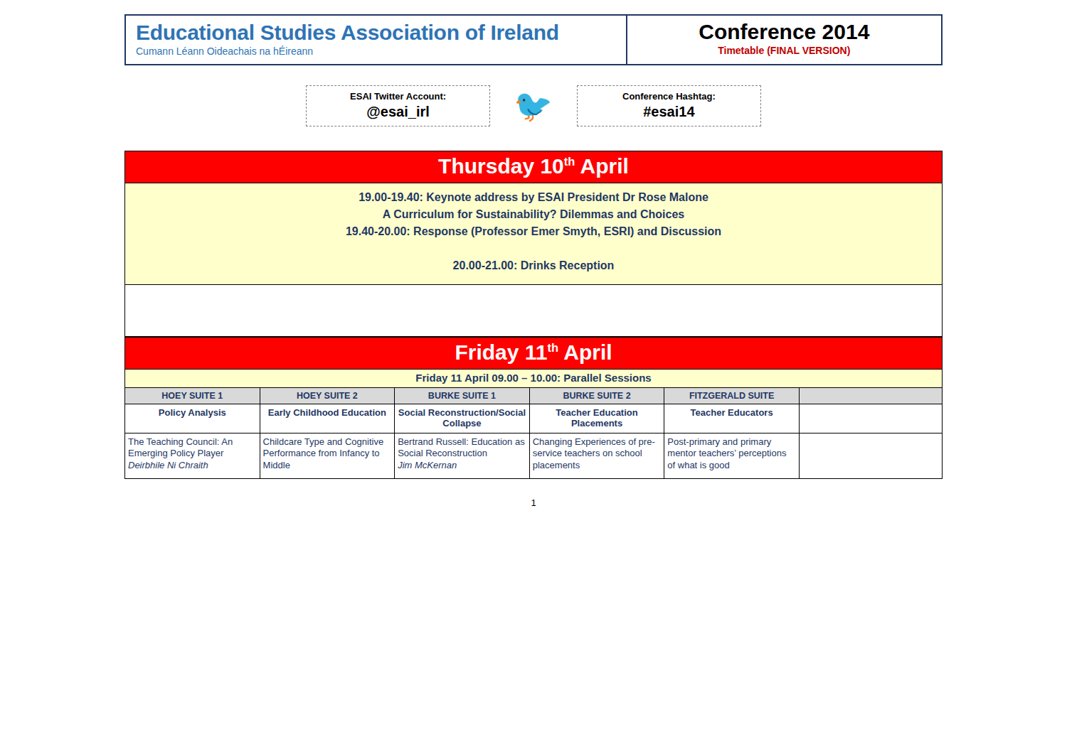Educational Studies Association of Ireland
Cumann Léann Oideachais na hÉireann
Conference 2014
Timetable (FINAL VERSION)
ESAI Twitter Account:
@esai_irl
🐦
Conference Hashtag:
#esai14
| Thursday 10 th April |
| 19.00-19.40: Keynote address by ESAI President Dr Rose Malone A Curriculum for Sustainability? Dilemmas and Choices 19.40-20.00: Response (Professor Emer Smyth, ESRI) and Discussion 20.00-21.00: Drinks Reception |
| Friday 11 th April |
| Friday 11 April 09.00 – 10.00: Parallel Sessions |
| HOEY SUITE 1 | HOEY SUITE 2 | BURKE SUITE 1 | BURKE SUITE 2 | FITZGERALD SUITE | |
| Policy Analysis | Early Childhood Education | Social Reconstruction/Social Collapse | Teacher Education Placements | Teacher Educators | |
| The Teaching Council: An Emerging Policy Player Deirbhile Ni Chraith | Childcare Type and Cognitive Performance from Infancy to Middle | Bertrand Russell: Education as Social Reconstruction Jim McKernan | Changing Experiences of pre-service teachers on school placements | Post-primary and primary mentor teachers’ perceptions of what is good | |
1